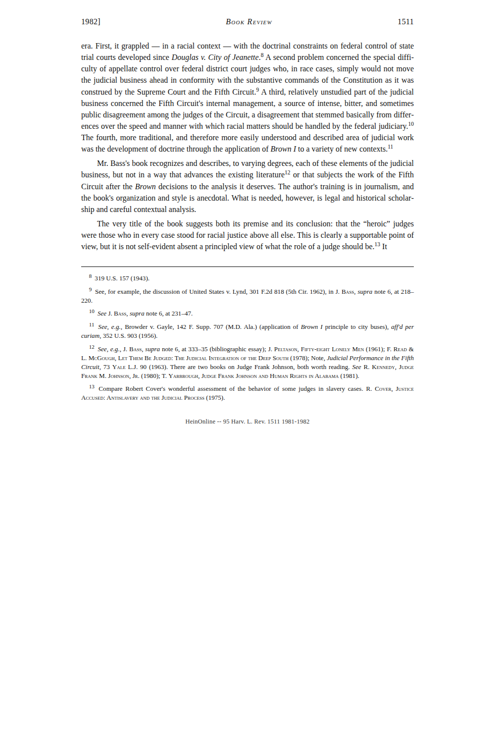1982] Book Review 1511
era. First, it grappled — in a racial context — with the doctrinal constraints on federal control of state trial courts developed since Douglas v. City of Jeanette.8 A second problem concerned the special difficulty of appellate control over federal district court judges who, in race cases, simply would not move the judicial business ahead in conformity with the substantive commands of the Constitution as it was construed by the Supreme Court and the Fifth Circuit.9 A third, relatively unstudied part of the judicial business concerned the Fifth Circuit's internal management, a source of intense, bitter, and sometimes public disagreement among the judges of the Circuit, a disagreement that stemmed basically from differences over the speed and manner with which racial matters should be handled by the federal judiciary.10 The fourth, more traditional, and therefore more easily understood and described area of judicial work was the development of doctrine through the application of Brown I to a variety of new contexts.11
Mr. Bass's book recognizes and describes, to varying degrees, each of these elements of the judicial business, but not in a way that advances the existing literature12 or that subjects the work of the Fifth Circuit after the Brown decisions to the analysis it deserves. The author's training is in journalism, and the book's organization and style is anecdotal. What is needed, however, is legal and historical scholarship and careful contextual analysis.
The very title of the book suggests both its premise and its conclusion: that the “heroic” judges were those who in every case stood for racial justice above all else. This is clearly a supportable point of view, but it is not self-evident absent a principled view of what the role of a judge should be.13 It
8 319 U.S. 157 (1943).
9 See, for example, the discussion of United States v. Lynd, 301 F.2d 818 (5th Cir. 1962), in J. Bass, supra note 6, at 218–220.
10 See J. Bass, supra note 6, at 231–47.
11 See, e.g., Browder v. Gayle, 142 F. Supp. 707 (M.D. Ala.) (application of Brown I principle to city buses), aff'd per curiam, 352 U.S. 903 (1956).
12 See, e.g., J. Bass, supra note 6, at 333–35 (bibliographic essay); J. Peltason, Fifty-eight Lonely Men (1961); F. Read & L. McGough, Let Them Be Judged: The Judicial Integration of the Deep South (1978); Note, Judicial Performance in the Fifth Circuit, 73 Yale L.J. 90 (1963). There are two books on Judge Frank Johnson, both worth reading. See R. Kennedy, Judge Frank M. Johnson, Jr. (1980); T. Yarbrough, Judge Frank Johnson and Human Rights in Alabama (1981).
13 Compare Robert Cover's wonderful assessment of the behavior of some judges in slavery cases. R. Cover, Justice Accused: Antislavery and the Judicial Process (1975).
HeinOnline -- 95 Harv. L. Rev. 1511 1981-1982